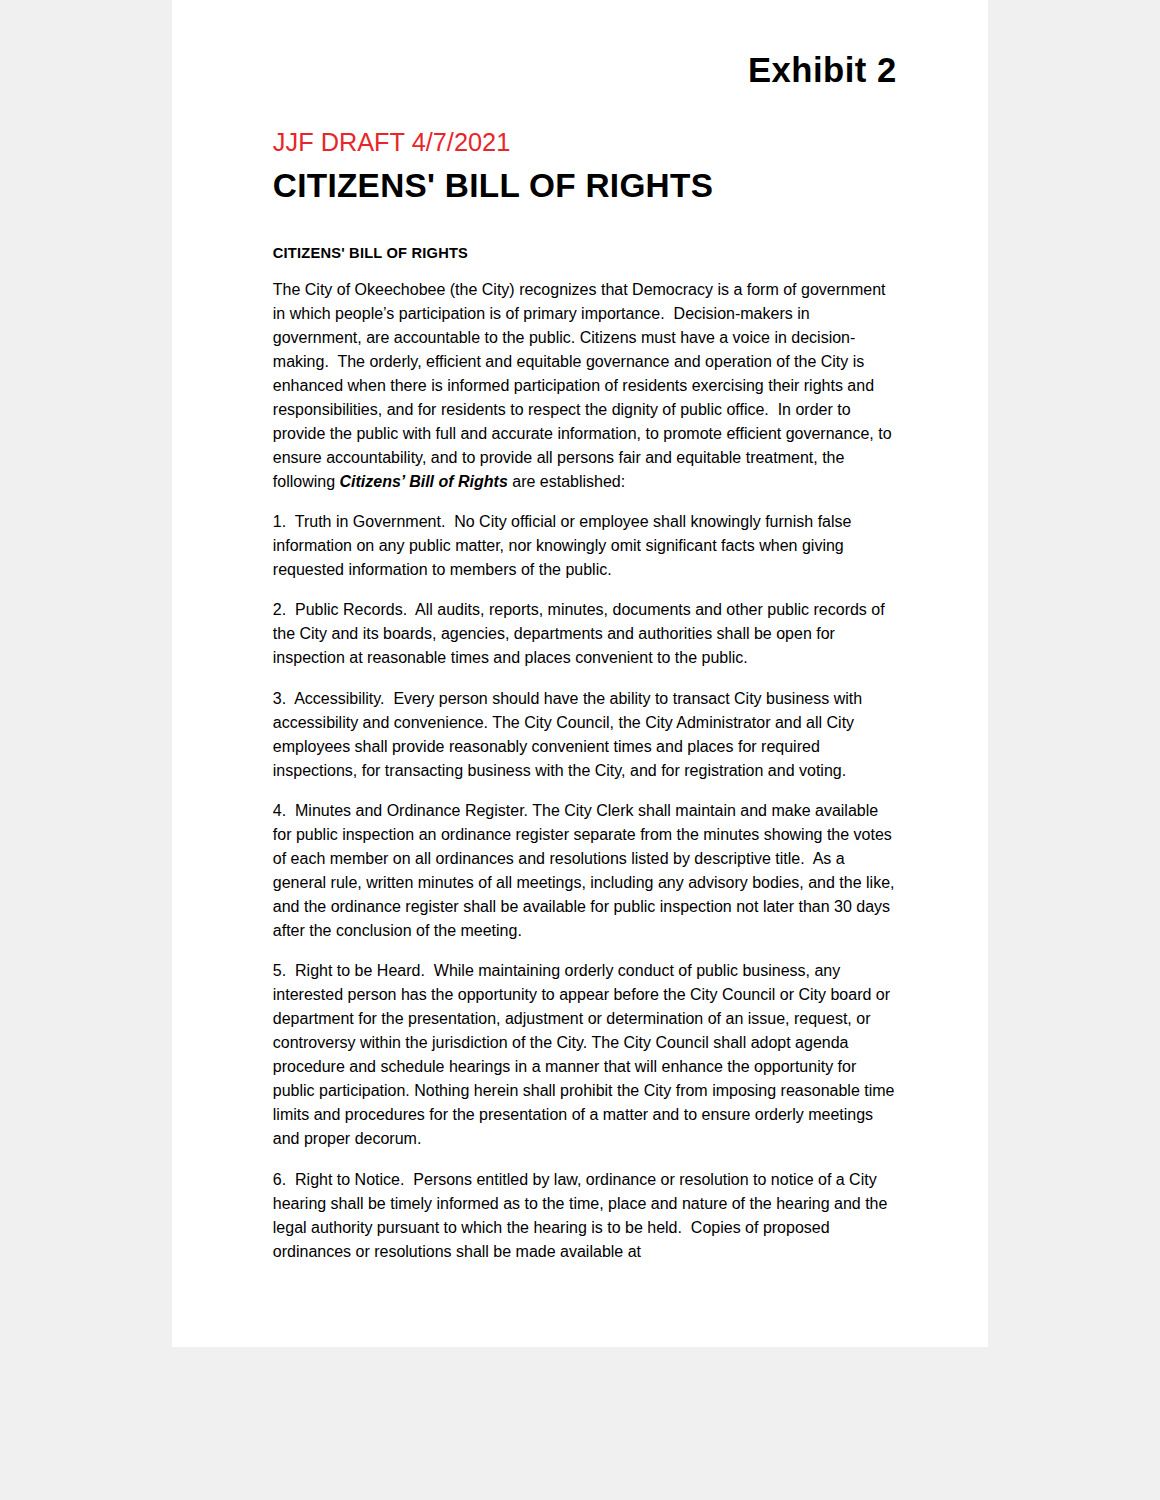Exhibit 2
JJF DRAFT 4/7/2021
CITIZENS' BILL OF RIGHTS
CITIZENS' BILL OF RIGHTS
The City of Okeechobee (the City) recognizes that Democracy is a form of government in which people’s participation is of primary importance. Decision-makers in government, are accountable to the public. Citizens must have a voice in decision-making. The orderly, efficient and equitable governance and operation of the City is enhanced when there is informed participation of residents exercising their rights and responsibilities, and for residents to respect the dignity of public office. In order to provide the public with full and accurate information, to promote efficient governance, to ensure accountability, and to provide all persons fair and equitable treatment, the following Citizens’ Bill of Rights are established:
1. Truth in Government. No City official or employee shall knowingly furnish false information on any public matter, nor knowingly omit significant facts when giving requested information to members of the public.
2. Public Records. All audits, reports, minutes, documents and other public records of the City and its boards, agencies, departments and authorities shall be open for inspection at reasonable times and places convenient to the public.
3. Accessibility. Every person should have the ability to transact City business with accessibility and convenience. The City Council, the City Administrator and all City employees shall provide reasonably convenient times and places for required inspections, for transacting business with the City, and for registration and voting.
4. Minutes and Ordinance Register. The City Clerk shall maintain and make available for public inspection an ordinance register separate from the minutes showing the votes of each member on all ordinances and resolutions listed by descriptive title. As a general rule, written minutes of all meetings, including any advisory bodies, and the like, and the ordinance register shall be available for public inspection not later than 30 days after the conclusion of the meeting.
5. Right to be Heard. While maintaining orderly conduct of public business, any interested person has the opportunity to appear before the City Council or City board or department for the presentation, adjustment or determination of an issue, request, or controversy within the jurisdiction of the City. The City Council shall adopt agenda procedure and schedule hearings in a manner that will enhance the opportunity for public participation. Nothing herein shall prohibit the City from imposing reasonable time limits and procedures for the presentation of a matter and to ensure orderly meetings and proper decorum.
6. Right to Notice. Persons entitled by law, ordinance or resolution to notice of a City hearing shall be timely informed as to the time, place and nature of the hearing and the legal authority pursuant to which the hearing is to be held. Copies of proposed ordinances or resolutions shall be made available at